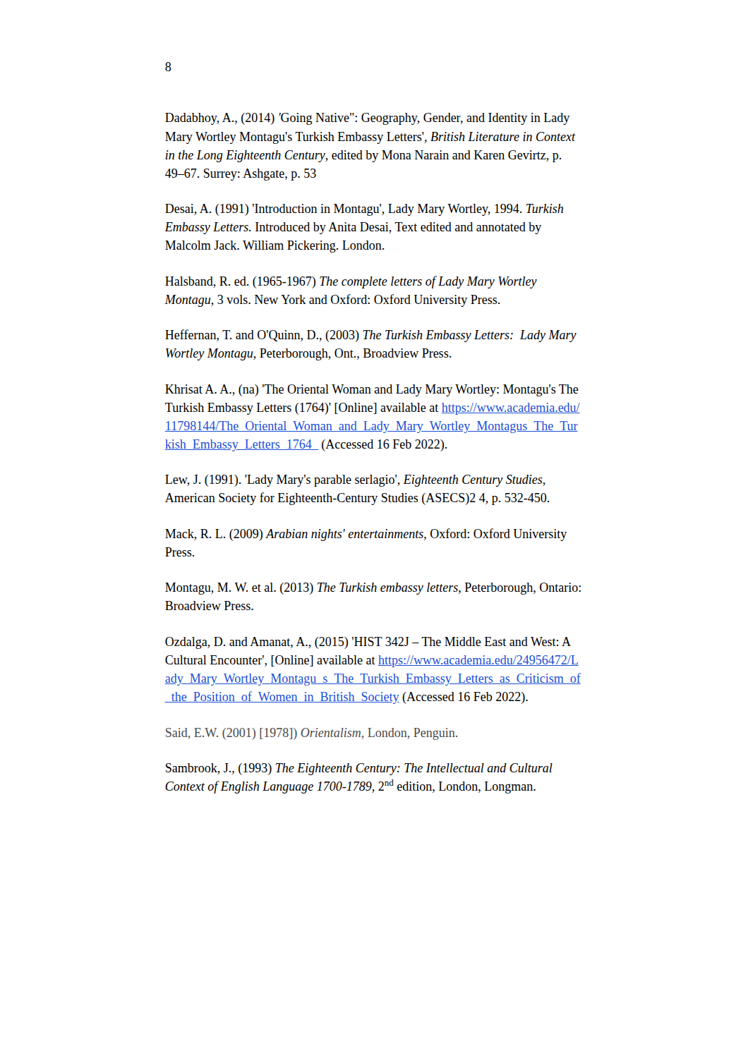8
Dadabhoy, A., (2014) 'Going Native": Geography, Gender, and Identity in Lady Mary Wortley Montagu's Turkish Embassy Letters', British Literature in Context in the Long Eighteenth Century, edited by Mona Narain and Karen Gevirtz, p. 49–67. Surrey: Ashgate, p. 53
Desai, A. (1991) 'Introduction in Montagu', Lady Mary Wortley, 1994. Turkish Embassy Letters. Introduced by Anita Desai, Text edited and annotated by Malcolm Jack. William Pickering. London.
Halsband, R. ed. (1965-1967) The complete letters of Lady Mary Wortley Montagu, 3 vols. New York and Oxford: Oxford University Press.
Heffernan, T. and O'Quinn, D., (2003) The Turkish Embassy Letters: Lady Mary Wortley Montagu, Peterborough, Ont., Broadview Press.
Khrisat A. A., (na) 'The Oriental Woman and Lady Mary Wortley: Montagu's The Turkish Embassy Letters (1764)' [Online] available at https://www.academia.edu/11798144/The_Oriental_Woman_and_Lady_Mary_Wortley_Montagus_The_Turkish_Embassy_Letters_1764_ (Accessed 16 Feb 2022).
Lew, J. (1991). 'Lady Mary's parable serlagio', Eighteenth Century Studies, American Society for Eighteenth-Century Studies (ASECS)2 4, p. 532-450.
Mack, R. L. (2009) Arabian nights' entertainments, Oxford: Oxford University Press.
Montagu, M. W. et al. (2013) The Turkish embassy letters, Peterborough, Ontario: Broadview Press.
Ozdalga, D. and Amanat, A., (2015) 'HIST 342J – The Middle East and West: A Cultural Encounter', [Online] available at https://www.academia.edu/24956472/Lady_Mary_Wortley_Montagu_s_The_Turkish_Embassy_Letters_as_Criticism_of_the_Position_of_Women_in_British_Society (Accessed 16 Feb 2022).
Said, E.W. (2001) [1978]) Orientalism, London, Penguin.
Sambrook, J., (1993) The Eighteenth Century: The Intellectual and Cultural Context of English Language 1700-1789, 2nd edition, London, Longman.